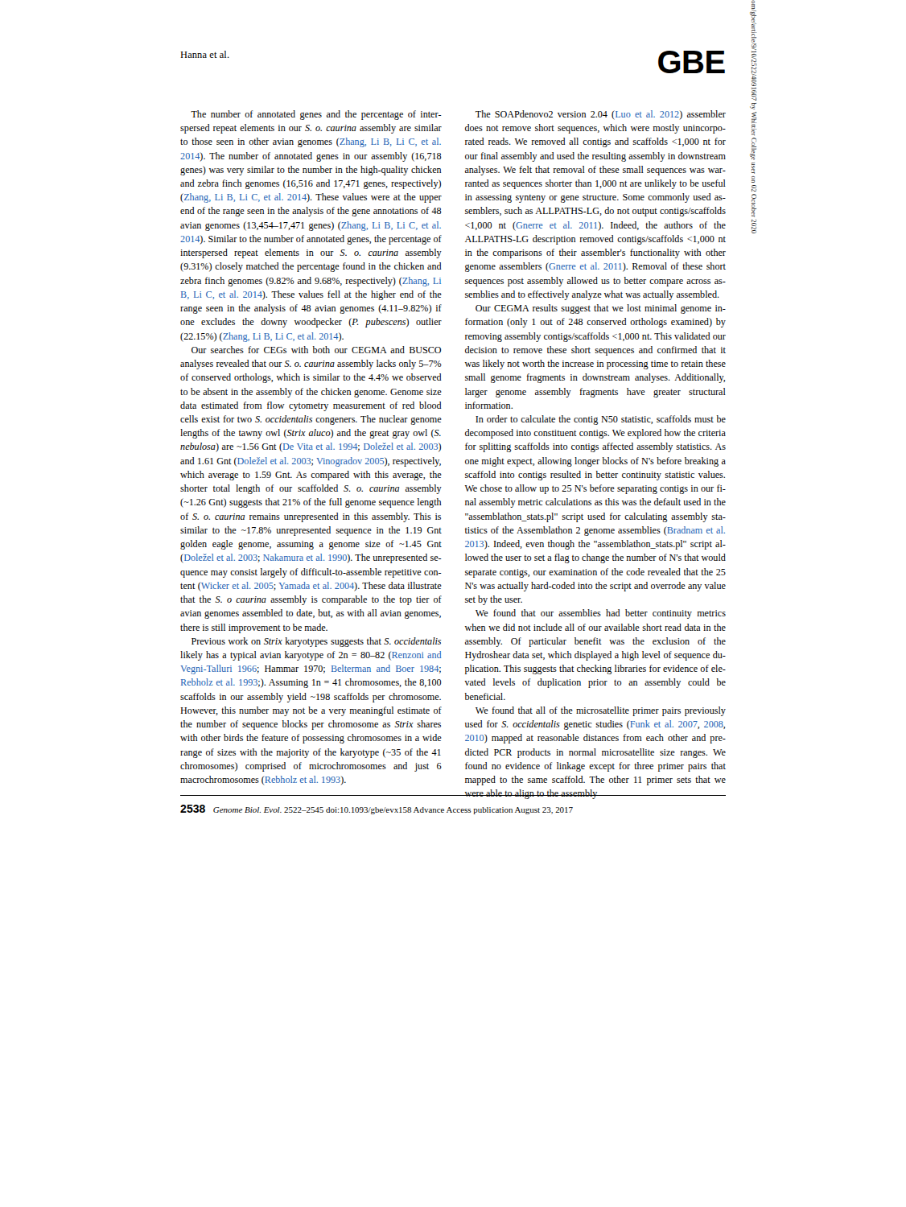Hanna et al.
GBE
Downloaded from https://academic.oup.com/gbe/article/9/10/2522/4091607 by Whittier College user on 02 October 2020
The number of annotated genes and the percentage of interspersed repeat elements in our S. o. caurina assembly are similar to those seen in other avian genomes (Zhang, Li B, Li C, et al. 2014). The number of annotated genes in our assembly (16,718 genes) was very similar to the number in the high-quality chicken and zebra finch genomes (16,516 and 17,471 genes, respectively) (Zhang, Li B, Li C, et al. 2014). These values were at the upper end of the range seen in the analysis of the gene annotations of 48 avian genomes (13,454–17,471 genes) (Zhang, Li B, Li C, et al. 2014). Similar to the number of annotated genes, the percentage of interspersed repeat elements in our S. o. caurina assembly (9.31%) closely matched the percentage found in the chicken and zebra finch genomes (9.82% and 9.68%, respectively) (Zhang, Li B, Li C, et al. 2014). These values fell at the higher end of the range seen in the analysis of 48 avian genomes (4.11–9.82%) if one excludes the downy woodpecker (P. pubescens) outlier (22.15%) (Zhang, Li B, Li C, et al. 2014).
Our searches for CEGs with both our CEGMA and BUSCO analyses revealed that our S. o. caurina assembly lacks only 5–7% of conserved orthologs, which is similar to the 4.4% we observed to be absent in the assembly of the chicken genome. Genome size data estimated from flow cytometry measurement of red blood cells exist for two S. occidentalis congeners. The nuclear genome lengths of the tawny owl (Strix aluco) and the great gray owl (S. nebulosa) are ~1.56 Gnt (De Vita et al. 1994; Doležel et al. 2003) and 1.61 Gnt (Doležel et al. 2003; Vinogradov 2005), respectively, which average to 1.59 Gnt. As compared with this average, the shorter total length of our scaffolded S. o. caurina assembly (~1.26 Gnt) suggests that 21% of the full genome sequence length of S. o. caurina remains unrepresented in this assembly. This is similar to the ~17.8% unrepresented sequence in the 1.19 Gnt golden eagle genome, assuming a genome size of ~1.45 Gnt (Doležel et al. 2003; Nakamura et al. 1990). The unrepresented sequence may consist largely of difficult-to-assemble repetitive content (Wicker et al. 2005; Yamada et al. 2004). These data illustrate that the S. o caurina assembly is comparable to the top tier of avian genomes assembled to date, but, as with all avian genomes, there is still improvement to be made.
Previous work on Strix karyotypes suggests that S. occidentalis likely has a typical avian karyotype of 2n = 80–82 (Renzoni and Vegni-Talluri 1966; Hammar 1970; Belterman and Boer 1984; Rebholz et al. 1993;). Assuming 1n = 41 chromosomes, the 8,100 scaffolds in our assembly yield ~198 scaffolds per chromosome. However, this number may not be a very meaningful estimate of the number of sequence blocks per chromosome as Strix shares with other birds the feature of possessing chromosomes in a wide range of sizes with the majority of the karyotype (~35 of the 41 chromosomes) comprised of microchromosomes and just 6 macrochromosomes (Rebholz et al. 1993).
The SOAPdenovo2 version 2.04 (Luo et al. 2012) assembler does not remove short sequences, which were mostly unincorporated reads. We removed all contigs and scaffolds <1,000 nt for our final assembly and used the resulting assembly in downstream analyses. We felt that removal of these small sequences was warranted as sequences shorter than 1,000 nt are unlikely to be useful in assessing synteny or gene structure. Some commonly used assemblers, such as ALLPATHS-LG, do not output contigs/scaffolds <1,000 nt (Gnerre et al. 2011). Indeed, the authors of the ALLPATHS-LG description removed contigs/scaffolds <1,000 nt in the comparisons of their assembler's functionality with other genome assemblers (Gnerre et al. 2011). Removal of these short sequences post assembly allowed us to better compare across assemblies and to effectively analyze what was actually assembled.
Our CEGMA results suggest that we lost minimal genome information (only 1 out of 248 conserved orthologs examined) by removing assembly contigs/scaffolds <1,000 nt. This validated our decision to remove these short sequences and confirmed that it was likely not worth the increase in processing time to retain these small genome fragments in downstream analyses. Additionally, larger genome assembly fragments have greater structural information.
In order to calculate the contig N50 statistic, scaffolds must be decomposed into constituent contigs. We explored how the criteria for splitting scaffolds into contigs affected assembly statistics. As one might expect, allowing longer blocks of N's before breaking a scaffold into contigs resulted in better continuity statistic values. We chose to allow up to 25 N's before separating contigs in our final assembly metric calculations as this was the default used in the "assemblathon_stats.pl" script used for calculating assembly statistics of the Assemblathon 2 genome assemblies (Bradnam et al. 2013). Indeed, even though the "assemblathon_stats.pl" script allowed the user to set a flag to change the number of N's that would separate contigs, our examination of the code revealed that the 25 N's was actually hard-coded into the script and overrode any value set by the user.
We found that our assemblies had better continuity metrics when we did not include all of our available short read data in the assembly. Of particular benefit was the exclusion of the Hydroshear data set, which displayed a high level of sequence duplication. This suggests that checking libraries for evidence of elevated levels of duplication prior to an assembly could be beneficial.
We found that all of the microsatellite primer pairs previously used for S. occidentalis genetic studies (Funk et al. 2007, 2008, 2010) mapped at reasonable distances from each other and predicted PCR products in normal microsatellite size ranges. We found no evidence of linkage except for three primer pairs that mapped to the same scaffold. The other 11 primer sets that we were able to align to the assembly
2538 Genome Biol. Evol. 2522–2545 doi:10.1093/gbe/evx158 Advance Access publication August 23, 2017